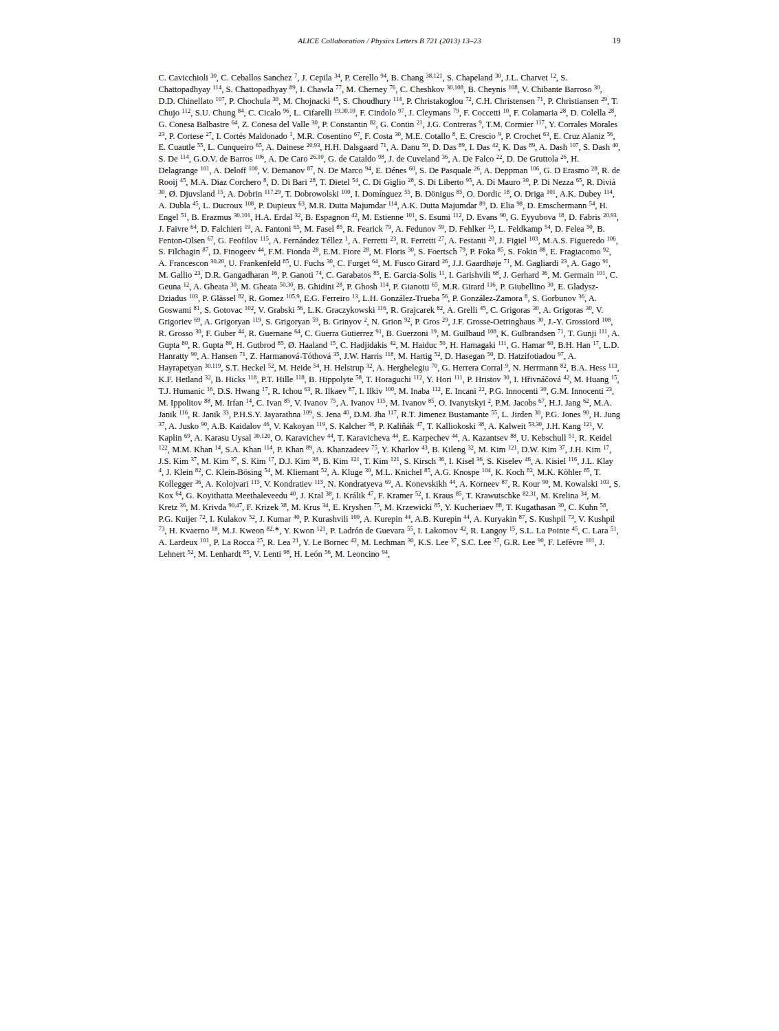ALICE Collaboration / Physics Letters B 721 (2013) 13–2319
C. Cavicchioli 30, C. Ceballos Sanchez 7, J. Cepila 34, P. Cerello 94, B. Chang 38,121, S. Chapeland 30, J.L. Charvet 12, S. Chattopadhyay 114, S. Chattopadhyay 89, I. Chawla 77, M. Cherney 76, C. Cheshkov 30,108, B. Cheynis 108, V. Chibante Barroso 30, D.D. Chinellato 107, P. Chochula 30, M. Chojnacki 45, S. Choudhury 114, P. Christakoglou 72, C.H. Christensen 71, P. Christiansen 29, T. Chujo 112, S.U. Chung 84, C. Cicalo 96, L. Cifarelli 19,30,10, F. Cindolo 97, J. Cleymans 79, F. Coccetti 10, F. Colamaria 28, D. Colella 28, G. Conesa Balbastre 64, Z. Conesa del Valle 30, P. Constantin 82, G. Contin 21, J.G. Contreras 9, T.M. Cormier 117, Y. Corrales Morales 23, P. Cortese 27, I. Cortés Maldonado 1, M.R. Cosentino 67, F. Costa 30, M.E. Cotallo 8, E. Crescio 9, P. Crochet 63, E. Cruz Alaniz 56, E. Cuautle 55, L. Cunqueiro 65, A. Dainese 20,93, H.H. Dalsgaard 71, A. Danu 50, D. Das 89, I. Das 42, K. Das 89, A. Dash 107, S. Dash 40, S. De 114, G.O.V. de Barros 106, A. De Caro 26,10, G. de Cataldo 98, J. de Cuveland 36, A. De Falco 22, D. De Gruttola 26, H. Delagrange 101, A. Deloff 100, V. Demanov 87, N. De Marco 94, E. Dénes 60, S. De Pasquale 26, A. Deppman 106, G. D Erasmo 28, R. de Rooij 45, M.A. Diaz Corchero 8, D. Di Bari 28, T. Dietel 54, C. Di Giglio 28, S. Di Liberto 95, A. Di Mauro 30, P. Di Nezza 65, R. Divià 30, Ø. Djuvsland 15, A. Dobrin 117,29, T. Dobrowolski 100, I. Domínguez 55, B. Dönigus 85, O. Dordic 18, O. Driga 101, A.K. Dubey 114, A. Dubla 45, L. Ducroux 108, P. Dupieux 63, M.R. Dutta Majumdar 114, A.K. Dutta Majumdar 89, D. Elia 98, D. Emschermann 54, H. Engel 51, B. Erazmus 30,101, H.A. Erdal 32, B. Espagnon 42, M. Estienne 101, S. Esumi 112, D. Evans 90, G. Eyyubova 18, D. Fabris 20,93, J. Faivre 64, D. Falchieri 19, A. Fantoni 65, M. Fasel 85, R. Fearick 79, A. Fedunov 59, D. Fehlker 15, L. Feldkamp 54, D. Felea 50, B. Fenton-Olsen 67, G. Feofilov 115, A. Fernández Téllez 1, A. Ferretti 23, R. Ferretti 27, A. Festanti 20, J. Figiel 103, M.A.S. Figueredo 106, S. Filchagin 87, D. Finogeev 44, F.M. Fionda 28, E.M. Fiore 28, M. Floris 30, S. Foertsch 79, P. Foka 85, S. Fokin 88, E. Fragiacomo 92, A. Francescon 30,20, U. Frankenfeld 85, U. Fuchs 30, C. Furget 64, M. Fusco Girard 26, J.J. Gaardhøje 71, M. Gagliardi 23, A. Gago 91, M. Gallio 23, D.R. Gangadharan 16, P. Ganoti 74, C. Garabatos 85, E. Garcia-Solis 11, I. Garishvili 68, J. Gerhard 36, M. Germain 101, C. Geuna 12, A. Gheata 30, M. Gheata 50,30, B. Ghidini 28, P. Ghosh 114, P. Gianotti 65, M.R. Girard 116, P. Giubellino 30, E. Gladysz-Dziadus 103, P. Glässel 82, R. Gomez 105,9, E.G. Ferreiro 13, L.H. González-Trueba 56, P. González-Zamora 8, S. Gorbunov 36, A. Goswami 81, S. Gotovac 102, V. Grabski 56, L.K. Graczykowski 116, R. Grajcarek 82, A. Grelli 45, C. Grigoras 30, A. Grigoras 30, V. Grigoriev 69, A. Grigoryan 119, S. Grigoryan 59, B. Grinyov 2, N. Grion 92, P. Gros 29, J.F. Grosse-Oetringhaus 30, J.-Y. Grossiord 108, R. Grosso 30, F. Guber 44, R. Guernane 64, C. Guerra Gutierrez 91, B. Guerzoni 19, M. Guilbaud 108, K. Gulbrandsen 71, T. Gunji 111, A. Gupta 80, R. Gupta 80, H. Gutbrod 85, Ø. Haaland 15, C. Hadjidakis 42, M. Haiduc 50, H. Hamagaki 111, G. Hamar 60, B.H. Han 17, L.D. Hanratty 90, A. Hansen 71, Z. Harmanová-Tóthová 35, J.W. Harris 118, M. Hartig 52, D. Hasegan 50, D. Hatzifotiadou 97, A. Hayrapetyan 30,119, S.T. Heckel 52, M. Heide 54, H. Helstrup 32, A. Herghelegiu 70, G. Herrera Corral 9, N. Herrmann 82, B.A. Hess 113, K.F. Hetland 32, B. Hicks 118, P.T. Hille 118, B. Hippolyte 58, T. Horaguchi 112, Y. Hori 111, P. Hristov 30, I. Hřivnáčová 42, M. Huang 15, T.J. Humanic 16, D.S. Hwang 17, R. Ichou 63, R. Ilkaev 87, I. Ilkiv 100, M. Inaba 112, E. Incani 22, P.G. Innocenti 30, G.M. Innocenti 23, M. Ippolitov 88, M. Irfan 14, C. Ivan 85, V. Ivanov 75, A. Ivanov 115, M. Ivanov 85, O. Ivanytskyi 2, P.M. Jacobs 67, H.J. Jang 62, M.A. Janik 116, R. Janik 33, P.H.S.Y. Jayarathna 109, S. Jena 40, D.M. Jha 117, R.T. Jimenez Bustamante 55, L. Jirden 30, P.G. Jones 90, H. Jung 37, A. Jusko 90, A.B. Kaidalov 46, V. Kakoyan 119, S. Kalcher 36, P. Kaliňák 47, T. Kalliokoski 38, A. Kalweit 53,30, J.H. Kang 121, V. Kaplin 69, A. Karasu Uysal 30,120, O. Karavichev 44, T. Karavicheva 44, E. Karpechev 44, A. Kazantsev 88, U. Kebschull 51, R. Keidel 122, M.M. Khan 14, S.A. Khan 114, P. Khan 89, A. Khanzadeev 75, Y. Kharlov 43, B. Kileng 32, M. Kim 121, D.W. Kim 37, J.H. Kim 17, J.S. Kim 37, M. Kim 37, S. Kim 17, D.J. Kim 38, B. Kim 121, T. Kim 121, S. Kirsch 36, I. Kisel 36, S. Kiselev 46, A. Kisiel 116, J.L. Klay 4, J. Klein 82, C. Klein-Bösing 54, M. Kliemant 52, A. Kluge 30, M.L. Knichel 85, A.G. Knospe 104, K. Koch 82, M.K. Köhler 85, T. Kollegger 36, A. Kolojvari 115, V. Kondratiev 115, N. Kondratyeva 69, A. Konevskikh 44, A. Korneev 87, R. Kour 90, M. Kowalski 103, S. Kox 64, G. Koyithatta Meethaleveedu 40, J. Kral 38, I. Králik 47, F. Kramer 52, I. Kraus 85, T. Krawutschke 82,31, M. Krelina 34, M. Kretz 36, M. Krivda 90,47, F. Krizek 38, M. Krus 34, E. Kryshen 75, M. Krzewicki 85, Y. Kucheriaev 88, T. Kugathasan 30, C. Kuhn 58, P.G. Kuijer 72, I. Kulakov 52, J. Kumar 40, P. Kurashvili 100, A. Kurepin 44, A.B. Kurepin 44, A. Kuryakin 87, S. Kushpil 73, V. Kushpil 73, H. Kvaerno 18, M.J. Kweon 82,∗, Y. Kwon 121, P. Ladrón de Guevara 55, I. Lakomov 42, R. Langoy 15, S.L. La Pointe 45, C. Lara 51, A. Lardeux 101, P. La Rocca 25, R. Lea 21, Y. Le Bornec 42, M. Lechman 30, K.S. Lee 37, S.C. Lee 37, G.R. Lee 90, F. Lefèvre 101, J. Lehnert 52, M. Lenhardt 85, V. Lenti 98, H. León 56, M. Leoncino 94,